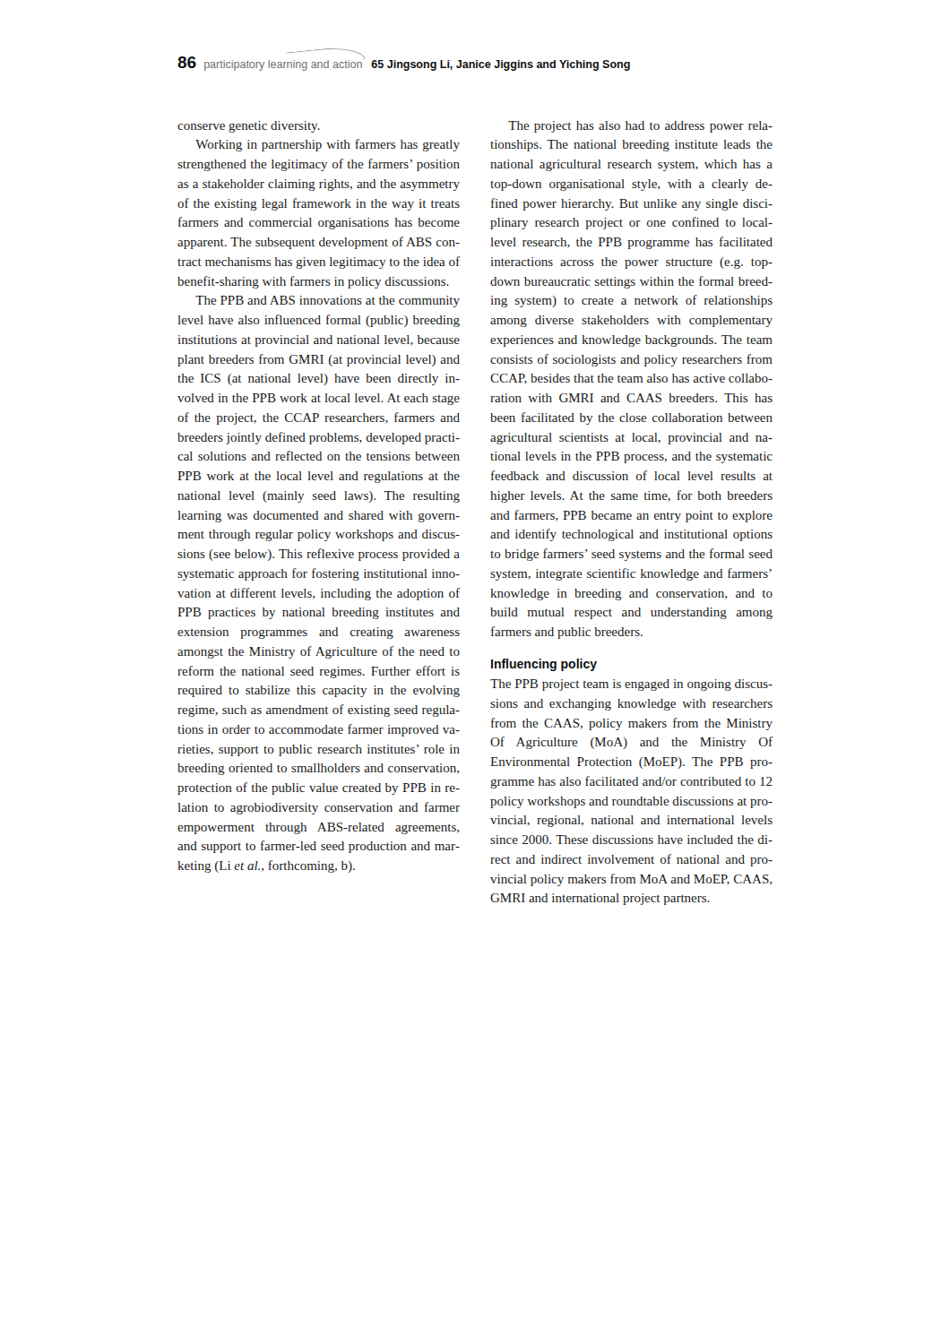86 participatory learning and action 65 Jingsong Li, Janice Jiggins and Yiching Song
conserve genetic diversity.
Working in partnership with farmers has greatly strengthened the legitimacy of the farmers’ position as a stakeholder claiming rights, and the asymmetry of the existing legal framework in the way it treats farmers and commercial organisations has become apparent. The subsequent development of ABS contract mechanisms has given legitimacy to the idea of benefit-sharing with farmers in policy discussions.
The PPB and ABS innovations at the community level have also influenced formal (public) breeding institutions at provincial and national level, because plant breeders from GMRI (at provincial level) and the ICS (at national level) have been directly involved in the PPB work at local level. At each stage of the project, the CCAP researchers, farmers and breeders jointly defined problems, developed practical solutions and reflected on the tensions between PPB work at the local level and regulations at the national level (mainly seed laws). The resulting learning was documented and shared with government through regular policy workshops and discussions (see below). This reflexive process provided a systematic approach for fostering institutional innovation at different levels, including the adoption of PPB practices by national breeding institutes and extension programmes and creating awareness amongst the Ministry of Agriculture of the need to reform the national seed regimes. Further effort is required to stabilize this capacity in the evolving regime, such as amendment of existing seed regulations in order to accommodate farmer improved varieties, support to public research institutes’ role in breeding oriented to smallholders and conservation, protection of the public value created by PPB in relation to agrobiodiversity conservation and farmer empowerment through ABS-related agreements, and support to farmer-led seed production and marketing (Li et al., forthcoming, b).
The project has also had to address power relationships. The national breeding institute leads the national agricultural research system, which has a top-down organisational style, with a clearly defined power hierarchy. But unlike any single disciplinary research project or one confined to local-level research, the PPB programme has facilitated interactions across the power structure (e.g. top-down bureaucratic settings within the formal breeding system) to create a network of relationships among diverse stakeholders with complementary experiences and knowledge backgrounds. The team consists of sociologists and policy researchers from CCAP, besides that the team also has active collaboration with GMRI and CAAS breeders. This has been facilitated by the close collaboration between agricultural scientists at local, provincial and national levels in the PPB process, and the systematic feedback and discussion of local level results at higher levels. At the same time, for both breeders and farmers, PPB became an entry point to explore and identify technological and institutional options to bridge farmers’ seed systems and the formal seed system, integrate scientific knowledge and farmers’ knowledge in breeding and conservation, and to build mutual respect and understanding among farmers and public breeders.
Influencing policy
The PPB project team is engaged in ongoing discussions and exchanging knowledge with researchers from the CAAS, policy makers from the Ministry Of Agriculture (MoA) and the Ministry Of Environmental Protection (MoEP). The PPB programme has also facilitated and/or contributed to 12 policy workshops and roundtable discussions at provincial, regional, national and international levels since 2000. These discussions have included the direct and indirect involvement of national and provincial policy makers from MoA and MoEP, CAAS, GMRI and international project partners.